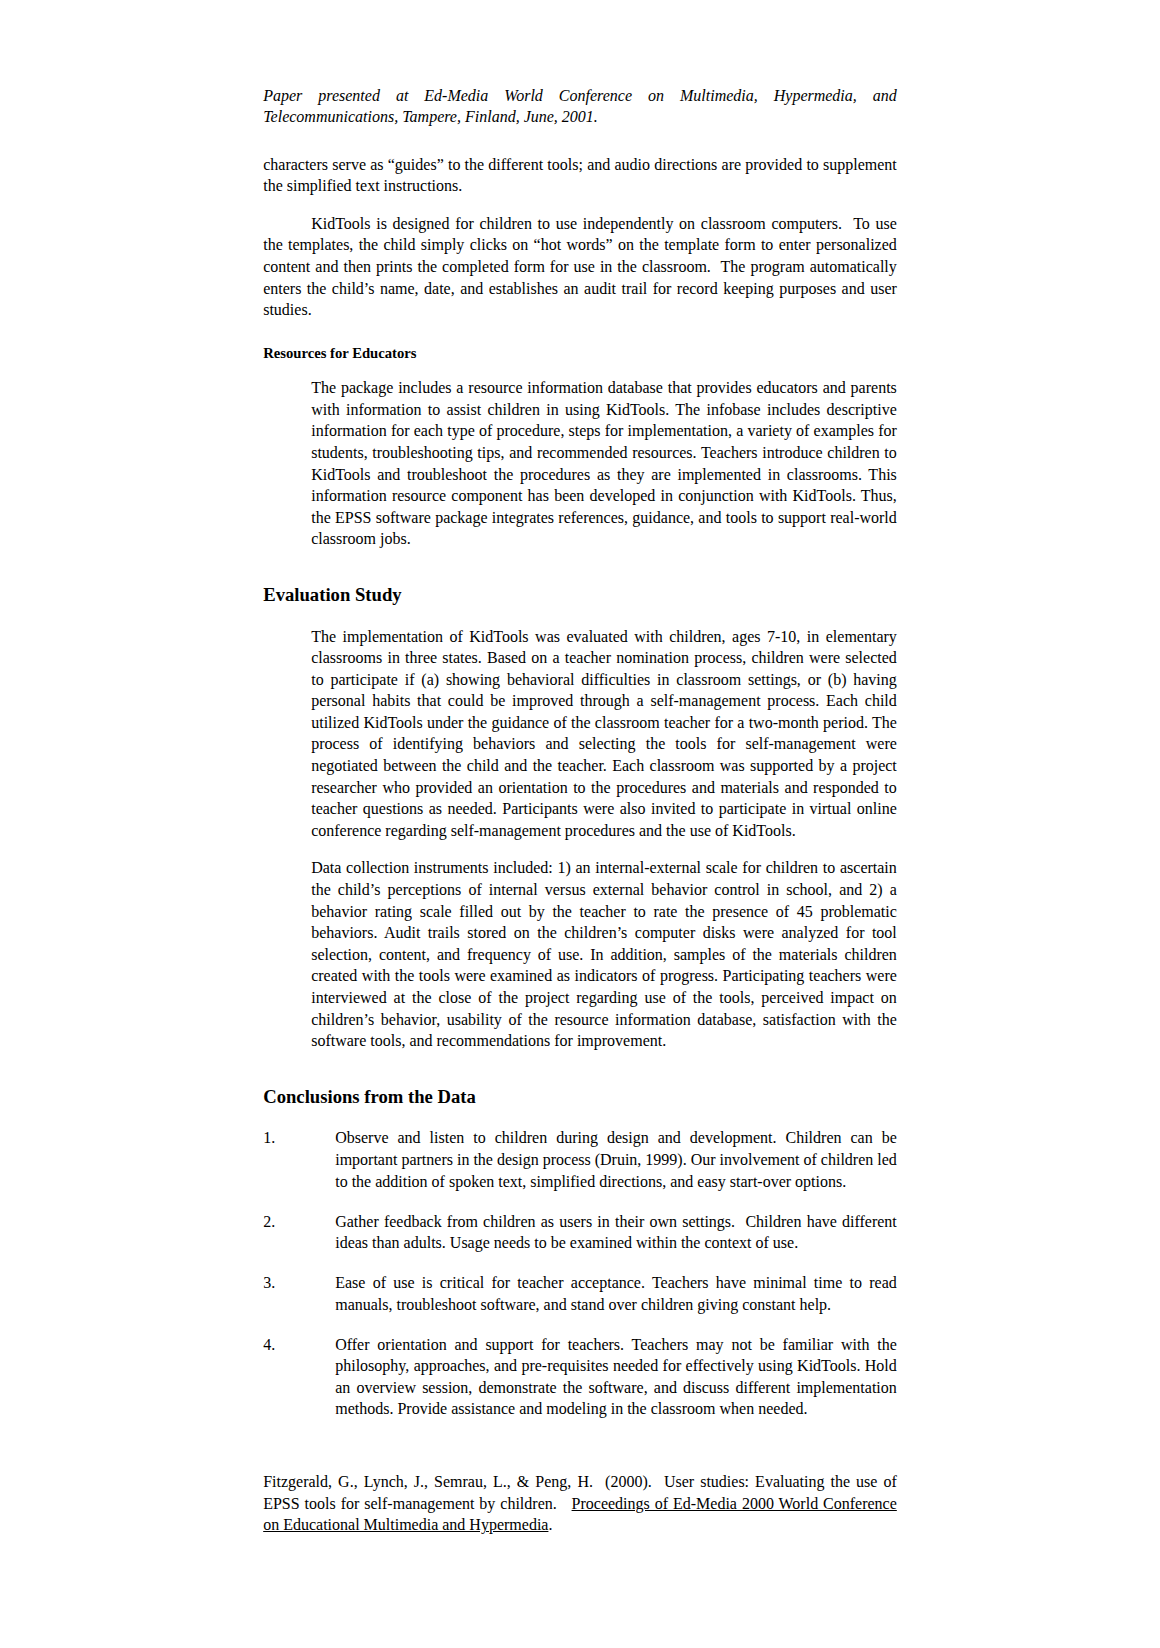Paper presented at Ed-Media World Conference on Multimedia, Hypermedia, and Telecommunications, Tampere, Finland, June, 2001.
characters serve as “guides” to the different tools; and audio directions are provided to supplement the simplified text instructions.
KidTools is designed for children to use independently on classroom computers. To use the templates, the child simply clicks on “hot words” on the template form to enter personalized content and then prints the completed form for use in the classroom. The program automatically enters the child’s name, date, and establishes an audit trail for record keeping purposes and user studies.
Resources for Educators
The package includes a resource information database that provides educators and parents with information to assist children in using KidTools. The infobase includes descriptive information for each type of procedure, steps for implementation, a variety of examples for students, troubleshooting tips, and recommended resources. Teachers introduce children to KidTools and troubleshoot the procedures as they are implemented in classrooms. This information resource component has been developed in conjunction with KidTools. Thus, the EPSS software package integrates references, guidance, and tools to support real-world classroom jobs.
Evaluation Study
The implementation of KidTools was evaluated with children, ages 7-10, in elementary classrooms in three states. Based on a teacher nomination process, children were selected to participate if (a) showing behavioral difficulties in classroom settings, or (b) having personal habits that could be improved through a self-management process. Each child utilized KidTools under the guidance of the classroom teacher for a two-month period. The process of identifying behaviors and selecting the tools for self-management were negotiated between the child and the teacher. Each classroom was supported by a project researcher who provided an orientation to the procedures and materials and responded to teacher questions as needed. Participants were also invited to participate in virtual online conference regarding self-management procedures and the use of KidTools.
Data collection instruments included: 1) an internal-external scale for children to ascertain the child’s perceptions of internal versus external behavior control in school, and 2) a behavior rating scale filled out by the teacher to rate the presence of 45 problematic behaviors. Audit trails stored on the children’s computer disks were analyzed for tool selection, content, and frequency of use. In addition, samples of the materials children created with the tools were examined as indicators of progress. Participating teachers were interviewed at the close of the project regarding use of the tools, perceived impact on children’s behavior, usability of the resource information database, satisfaction with the software tools, and recommendations for improvement.
Conclusions from the Data
Observe and listen to children during design and development. Children can be important partners in the design process (Druin, 1999). Our involvement of children led to the addition of spoken text, simplified directions, and easy start-over options.
Gather feedback from children as users in their own settings. Children have different ideas than adults. Usage needs to be examined within the context of use.
Ease of use is critical for teacher acceptance. Teachers have minimal time to read manuals, troubleshoot software, and stand over children giving constant help.
Offer orientation and support for teachers. Teachers may not be familiar with the philosophy, approaches, and pre-requisites needed for effectively using KidTools. Hold an overview session, demonstrate the software, and discuss different implementation methods. Provide assistance and modeling in the classroom when needed.
Fitzgerald, G., Lynch, J., Semrau, L., & Peng, H. (2000). User studies: Evaluating the use of EPSS tools for self-management by children. Proceedings of Ed-Media 2000 World Conference on Educational Multimedia and Hypermedia.